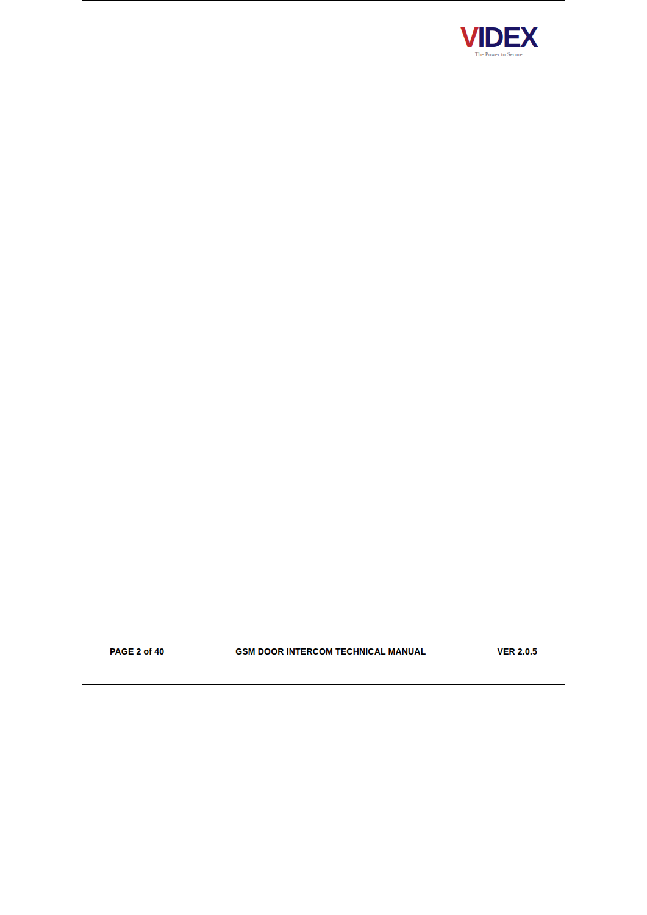VIDEX
The Power to Secure
PAGE 2 of 40
GSM DOOR INTERCOM TECHNICAL MANUAL
VER 2.0.5